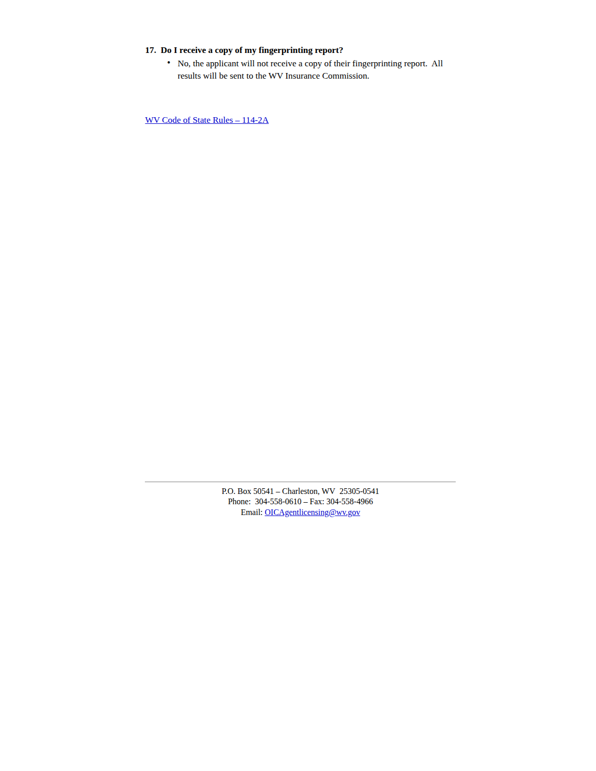17. Do I receive a copy of my fingerprinting report?
No, the applicant will not receive a copy of their fingerprinting report. All results will be sent to the WV Insurance Commission.
WV Code of State Rules – 114-2A
P.O. Box 50541 – Charleston, WV 25305-0541
Phone: 304-558-0610 – Fax: 304-558-4966
Email: OICAgentlicensing@wv.gov